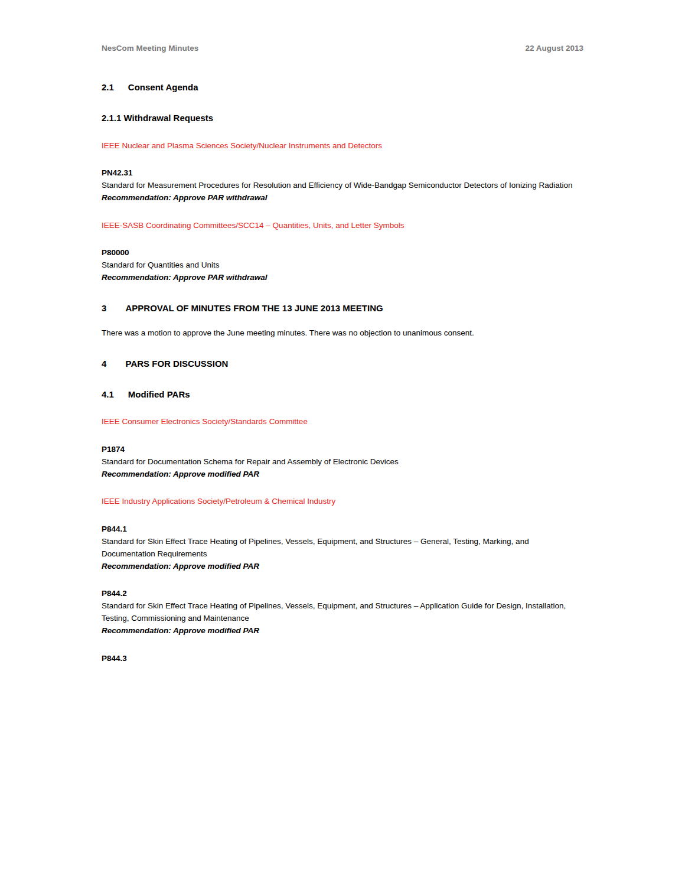NesCom Meeting Minutes 22 August 2013
2.1 Consent Agenda
2.1.1 Withdrawal Requests
IEEE Nuclear and Plasma Sciences Society/Nuclear Instruments and Detectors
PN42.31
Standard for Measurement Procedures for Resolution and Efficiency of Wide-Bandgap Semiconductor Detectors of Ionizing Radiation
Recommendation: Approve PAR withdrawal
IEEE-SASB Coordinating Committees/SCC14 – Quantities, Units, and Letter Symbols
P80000
Standard for Quantities and Units
Recommendation: Approve PAR withdrawal
3 APPROVAL OF MINUTES FROM THE 13 JUNE 2013 MEETING
There was a motion to approve the June meeting minutes. There was no objection to unanimous consent.
4 PARS FOR DISCUSSION
4.1 Modified PARs
IEEE Consumer Electronics Society/Standards Committee
P1874
Standard for Documentation Schema for Repair and Assembly of Electronic Devices
Recommendation: Approve modified PAR
IEEE Industry Applications Society/Petroleum & Chemical Industry
P844.1
Standard for Skin Effect Trace Heating of Pipelines, Vessels, Equipment, and Structures – General, Testing, Marking, and Documentation Requirements
Recommendation: Approve modified PAR
P844.2
Standard for Skin Effect Trace Heating of Pipelines, Vessels, Equipment, and Structures – Application Guide for Design, Installation, Testing, Commissioning and Maintenance
Recommendation: Approve modified PAR
P844.3